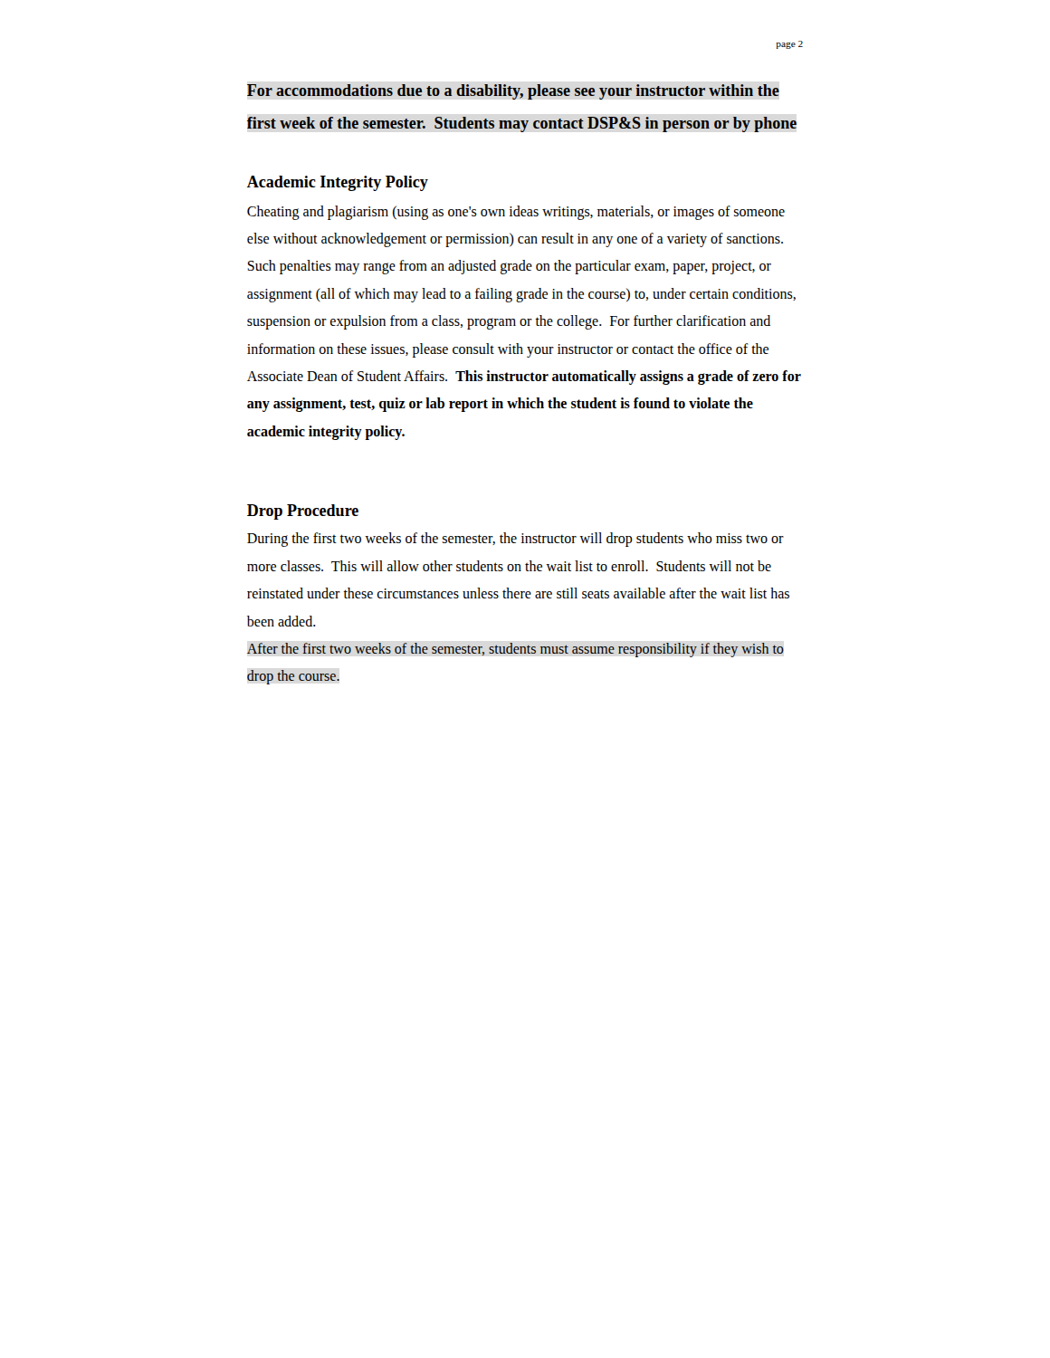page 2
For accommodations due to a disability, please see your instructor within the first week of the semester. Students may contact DSP&S in person or by phone
Academic Integrity Policy
Cheating and plagiarism (using as one's own ideas writings, materials, or images of someone else without acknowledgement or permission) can result in any one of a variety of sanctions. Such penalties may range from an adjusted grade on the particular exam, paper, project, or assignment (all of which may lead to a failing grade in the course) to, under certain conditions, suspension or expulsion from a class, program or the college. For further clarification and information on these issues, please consult with your instructor or contact the office of the Associate Dean of Student Affairs. This instructor automatically assigns a grade of zero for any assignment, test, quiz or lab report in which the student is found to violate the academic integrity policy.
Drop Procedure
During the first two weeks of the semester, the instructor will drop students who miss two or more classes. This will allow other students on the wait list to enroll. Students will not be reinstated under these circumstances unless there are still seats available after the wait list has been added.
After the first two weeks of the semester, students must assume responsibility if they wish to drop the course.